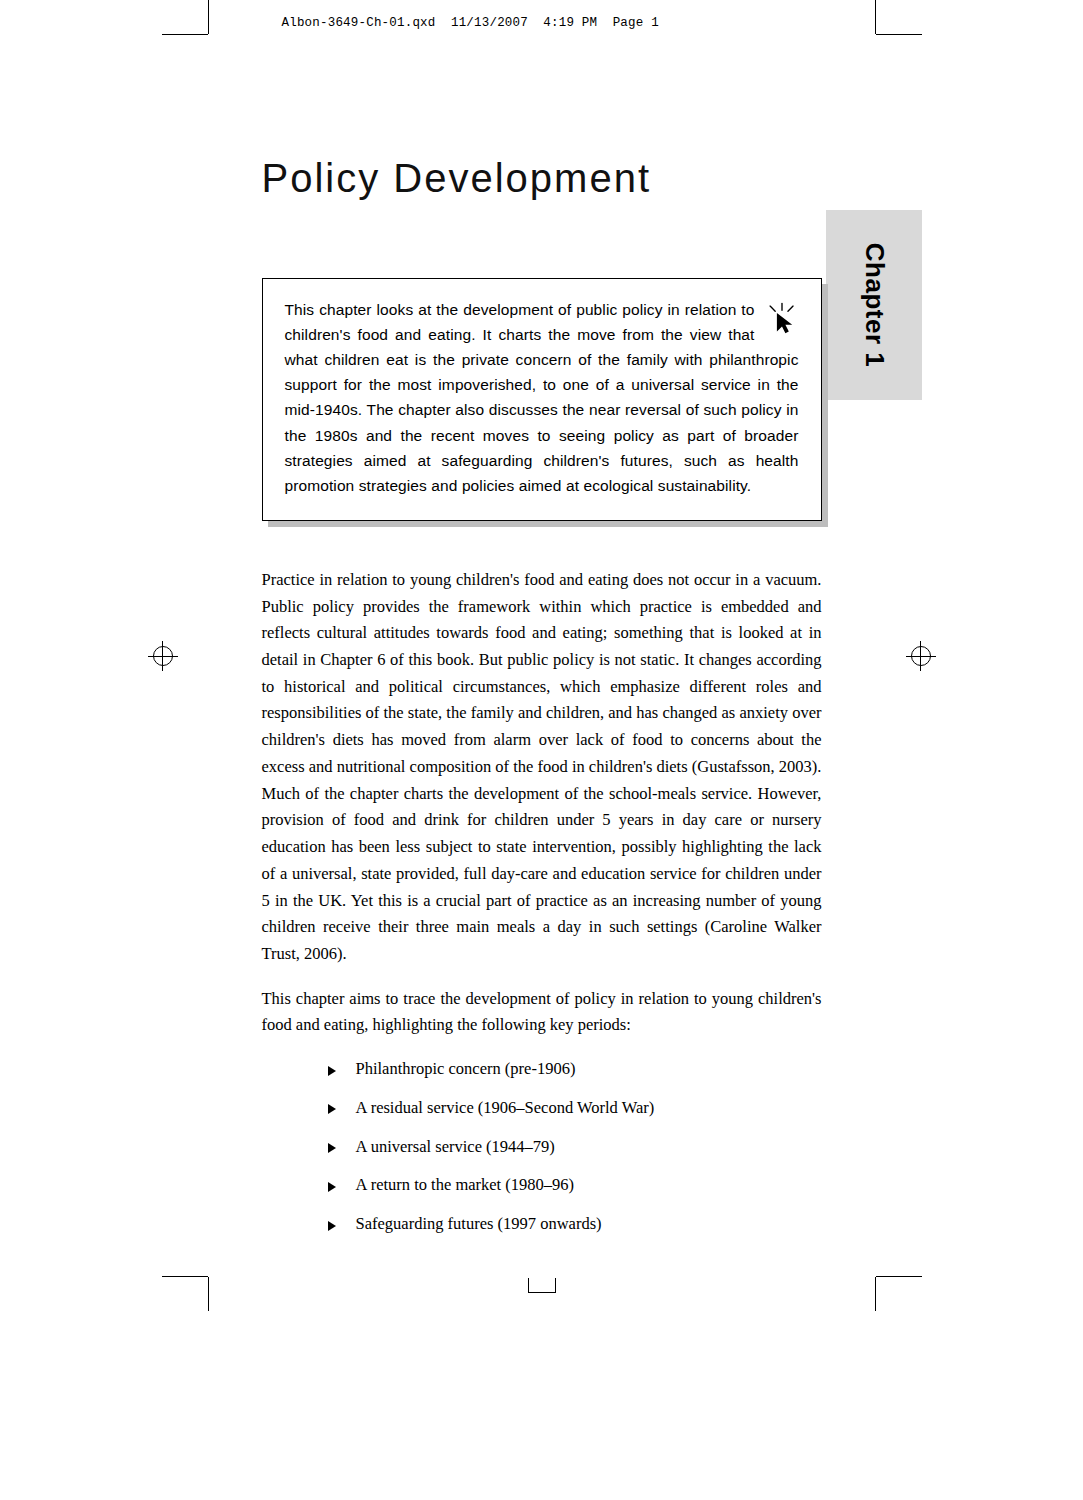Albon-3649-Ch-01.qxd 11/13/2007 4:19 PM Page 1
Policy Development
Chapter 1
This chapter looks at the development of public policy in relation to children's food and eating. It charts the move from the view that what children eat is the private concern of the family with philanthropic support for the most impoverished, to one of a universal service in the mid-1940s. The chapter also discusses the near reversal of such policy in the 1980s and the recent moves to seeing policy as part of broader strategies aimed at safeguarding children's futures, such as health promotion strategies and policies aimed at ecological sustainability.
Practice in relation to young children's food and eating does not occur in a vacuum. Public policy provides the framework within which practice is embedded and reflects cultural attitudes towards food and eating; something that is looked at in detail in Chapter 6 of this book. But public policy is not static. It changes according to historical and political circumstances, which emphasize different roles and responsibilities of the state, the family and children, and has changed as anxiety over children's diets has moved from alarm over lack of food to concerns about the excess and nutritional composition of the food in children's diets (Gustafsson, 2003). Much of the chapter charts the development of the school-meals service. However, provision of food and drink for children under 5 years in day care or nursery education has been less subject to state intervention, possibly highlighting the lack of a universal, state provided, full day-care and education service for children under 5 in the UK. Yet this is a crucial part of practice as an increasing number of young children receive their three main meals a day in such settings (Caroline Walker Trust, 2006).
This chapter aims to trace the development of policy in relation to young children's food and eating, highlighting the following key periods:
Philanthropic concern (pre-1906)
A residual service (1906–Second World War)
A universal service (1944–79)
A return to the market (1980–96)
Safeguarding futures (1997 onwards)